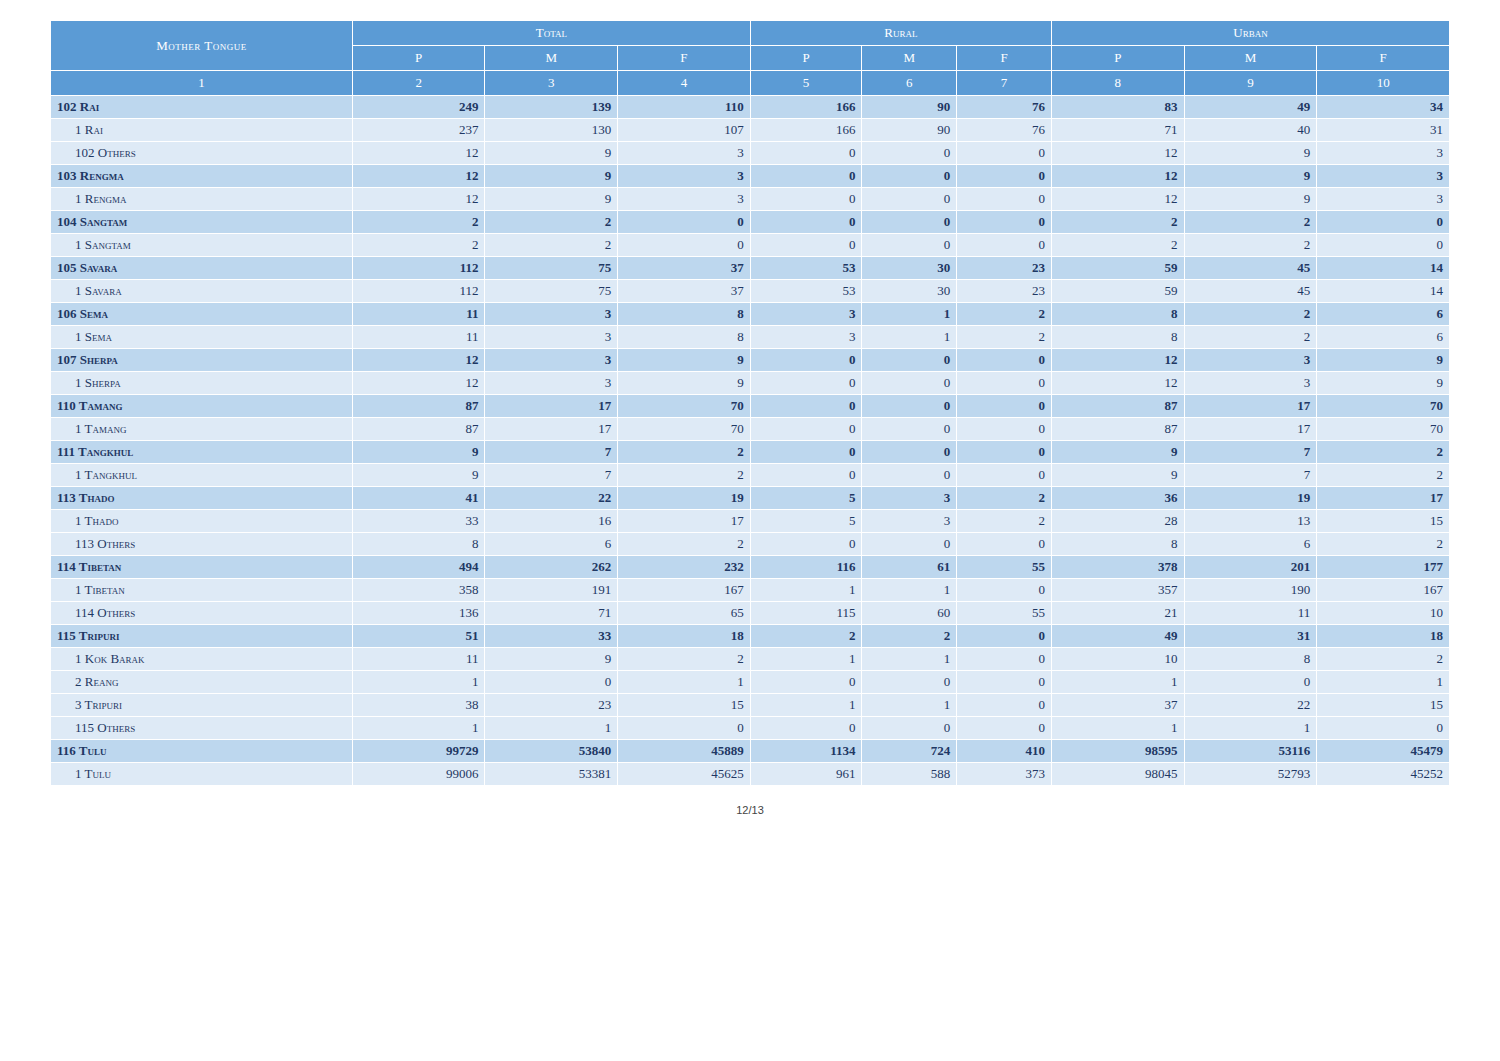| Mother Tongue | Total | Rural | Urban |
| --- | --- | --- | --- |
| P | M | F | P | M | F | P | M | F |
| 1 | 2 | 3 | 4 | 5 | 6 | 7 | 8 | 9 | 10 |
| 102 Rai | 249 | 139 | 110 | 166 | 90 | 76 | 83 | 49 | 34 |
| 1 Rai | 237 | 130 | 107 | 166 | 90 | 76 | 71 | 40 | 31 |
| 102 Others | 12 | 9 | 3 | 0 | 0 | 0 | 12 | 9 | 3 |
| 103 Rengma | 12 | 9 | 3 | 0 | 0 | 0 | 12 | 9 | 3 |
| 1 Rengma | 12 | 9 | 3 | 0 | 0 | 0 | 12 | 9 | 3 |
| 104 Sangtam | 2 | 2 | 0 | 0 | 0 | 0 | 2 | 2 | 0 |
| 1 Sangtam | 2 | 2 | 0 | 0 | 0 | 0 | 2 | 2 | 0 |
| 105 Savara | 112 | 75 | 37 | 53 | 30 | 23 | 59 | 45 | 14 |
| 1 Savara | 112 | 75 | 37 | 53 | 30 | 23 | 59 | 45 | 14 |
| 106 Sema | 11 | 3 | 8 | 3 | 1 | 2 | 8 | 2 | 6 |
| 1 Sema | 11 | 3 | 8 | 3 | 1 | 2 | 8 | 2 | 6 |
| 107 Sherpa | 12 | 3 | 9 | 0 | 0 | 0 | 12 | 3 | 9 |
| 1 Sherpa | 12 | 3 | 9 | 0 | 0 | 0 | 12 | 3 | 9 |
| 110 Tamang | 87 | 17 | 70 | 0 | 0 | 0 | 87 | 17 | 70 |
| 1 Tamang | 87 | 17 | 70 | 0 | 0 | 0 | 87 | 17 | 70 |
| 111 Tangkhul | 9 | 7 | 2 | 0 | 0 | 0 | 9 | 7 | 2 |
| 1 Tangkhul | 9 | 7 | 2 | 0 | 0 | 0 | 9 | 7 | 2 |
| 113 Thado | 41 | 22 | 19 | 5 | 3 | 2 | 36 | 19 | 17 |
| 1 Thado | 33 | 16 | 17 | 5 | 3 | 2 | 28 | 13 | 15 |
| 113 Others | 8 | 6 | 2 | 0 | 0 | 0 | 8 | 6 | 2 |
| 114 Tibetan | 494 | 262 | 232 | 116 | 61 | 55 | 378 | 201 | 177 |
| 1 Tibetan | 358 | 191 | 167 | 1 | 1 | 0 | 357 | 190 | 167 |
| 114 Others | 136 | 71 | 65 | 115 | 60 | 55 | 21 | 11 | 10 |
| 115 Tripuri | 51 | 33 | 18 | 2 | 2 | 0 | 49 | 31 | 18 |
| 1 Kok Barak | 11 | 9 | 2 | 1 | 1 | 0 | 10 | 8 | 2 |
| 2 Reang | 1 | 0 | 1 | 0 | 0 | 0 | 1 | 0 | 1 |
| 3 Tripuri | 38 | 23 | 15 | 1 | 1 | 0 | 37 | 22 | 15 |
| 115 Others | 1 | 1 | 0 | 0 | 0 | 0 | 1 | 1 | 0 |
| 116 Tulu | 99729 | 53840 | 45889 | 1134 | 724 | 410 | 98595 | 53116 | 45479 |
| 1 Tulu | 99006 | 53381 | 45625 | 961 | 588 | 373 | 98045 | 52793 | 45252 |
12/13